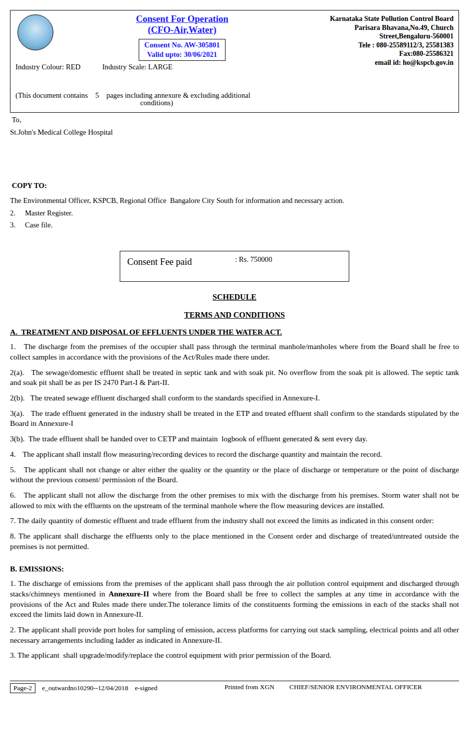Karnataka State Pollution Control Board
Parisara Bhavana,No.49, Church
Street,Bengaluru-560001
Tele : 080-25589112/3, 25581383
Fax:080-25586321
email id: ho@kspcb.gov.in
Consent For Operation
(CFO-Air,Water)
Consent No. AW-305801
Valid upto: 30/06/2021
Industry Colour: RED Industry Scale: LARGE
(This document contains 5 pages including annexure & excluding additional conditions)
To,
St.John's Medical College Hospital
COPY TO:
The Environmental Officer, KSPCB, Regional Office Bangalore City South for information and necessary action.
2. Master Register.
3. Case file.
Consent Fee paid : Rs. 750000
SCHEDULE
TERMS AND CONDITIONS
A. TREATMENT AND DISPOSAL OF EFFLUENTS UNDER THE WATER ACT.
1. The discharge from the premises of the occupier shall pass through the terminal manhole/manholes where from the Board shall be free to collect samples in accordance with the provisions of the Act/Rules made there under.
2(a). The sewage/domestic effluent shall be treated in septic tank and with soak pit. No overflow from the soak pit is allowed. The septic tank and soak pit shall be as per IS 2470 Part-I & Part-II.
2(b). The treated sewage effluent discharged shall conform to the standards specified in Annexure-I.
3(a). The trade effluent generated in the industry shall be treated in the ETP and treated effluent shall confirm to the standards stipulated by the Board in Annexure-I
3(b). The trade effluent shall be handed over to CETP and maintain logbook of effluent generated & sent every day.
4. The applicant shall install flow measuring/recording devices to record the discharge quantity and maintain the record.
5. The applicant shall not change or alter either the quality or the quantity or the place of discharge or temperature or the point of discharge without the previous consent/ permission of the Board.
6. The applicant shall not allow the discharge from the other premises to mix with the discharge from his premises. Storm water shall not be allowed to mix with the effluents on the upstream of the terminal manhole where the flow measuring devices are installed.
7. The daily quantity of domestic effluent and trade effluent from the industry shall not exceed the limits as indicated in this consent order:
8. The applicant shall discharge the effluents only to the place mentioned in the Consent order and discharge of treated/untreated outside the premises is not permitted.
B. EMISSIONS:
1. The discharge of emissions from the premises of the applicant shall pass through the air pollution control equipment and discharged through stacks/chimneys mentioned in Annexure-II where from the Board shall be free to collect the samples at any time in accordance with the provisions of the Act and Rules made there under.The tolerance limits of the constituents forming the emissions in each of the stacks shall not exceed the limits laid down in Annexure-II.
2. The applicant shall provide port holes for sampling of emission, access platforms for carrying out stack sampling, electrical points and all other necessary arrangements including ladder as indicated in Annexure-II.
3. The applicant shall upgrade/modify/replace the control equipment with prior permission of the Board.
Page-2 e_outwardno10290--12/04/2018 e-signed Printed from XGN CHIEF/SENIOR ENVIRONMENTAL OFFICER